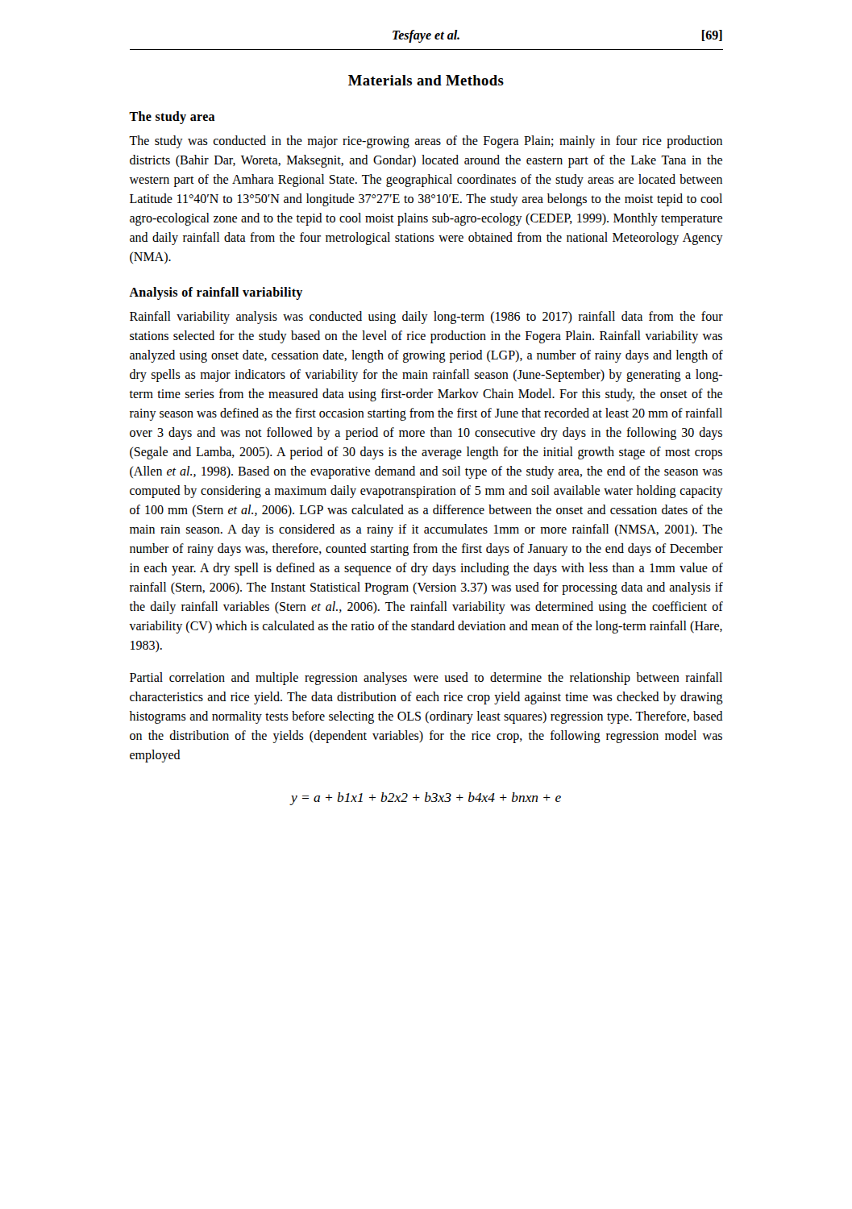Tesfaye et al. [69]
Materials and Methods
The study area
The study was conducted in the major rice-growing areas of the Fogera Plain; mainly in four rice production districts (Bahir Dar, Woreta, Maksegnit, and Gondar) located around the eastern part of the Lake Tana in the western part of the Amhara Regional State. The geographical coordinates of the study areas are located between Latitude 11°40′N to 13°50′N and longitude 37°27′E to 38°10′E. The study area belongs to the moist tepid to cool agro-ecological zone and to the tepid to cool moist plains sub-agro-ecology (CEDEP, 1999). Monthly temperature and daily rainfall data from the four metrological stations were obtained from the national Meteorology Agency (NMA).
Analysis of rainfall variability
Rainfall variability analysis was conducted using daily long-term (1986 to 2017) rainfall data from the four stations selected for the study based on the level of rice production in the Fogera Plain. Rainfall variability was analyzed using onset date, cessation date, length of growing period (LGP), a number of rainy days and length of dry spells as major indicators of variability for the main rainfall season (June-September) by generating a long-term time series from the measured data using first-order Markov Chain Model. For this study, the onset of the rainy season was defined as the first occasion starting from the first of June that recorded at least 20 mm of rainfall over 3 days and was not followed by a period of more than 10 consecutive dry days in the following 30 days (Segale and Lamba, 2005). A period of 30 days is the average length for the initial growth stage of most crops (Allen et al., 1998). Based on the evaporative demand and soil type of the study area, the end of the season was computed by considering a maximum daily evapotranspiration of 5 mm and soil available water holding capacity of 100 mm (Stern et al., 2006). LGP was calculated as a difference between the onset and cessation dates of the main rain season. A day is considered as a rainy if it accumulates 1mm or more rainfall (NMSA, 2001). The number of rainy days was, therefore, counted starting from the first days of January to the end days of December in each year. A dry spell is defined as a sequence of dry days including the days with less than a 1mm value of rainfall (Stern, 2006). The Instant Statistical Program (Version 3.37) was used for processing data and analysis if the daily rainfall variables (Stern et al., 2006). The rainfall variability was determined using the coefficient of variability (CV) which is calculated as the ratio of the standard deviation and mean of the long-term rainfall (Hare, 1983).
Partial correlation and multiple regression analyses were used to determine the relationship between rainfall characteristics and rice yield. The data distribution of each rice crop yield against time was checked by drawing histograms and normality tests before selecting the OLS (ordinary least squares) regression type. Therefore, based on the distribution of the yields (dependent variables) for the rice crop, the following regression model was employed
y = a + b1x1 + b2x2 + b3x3 + b4x4 + bnxn + e